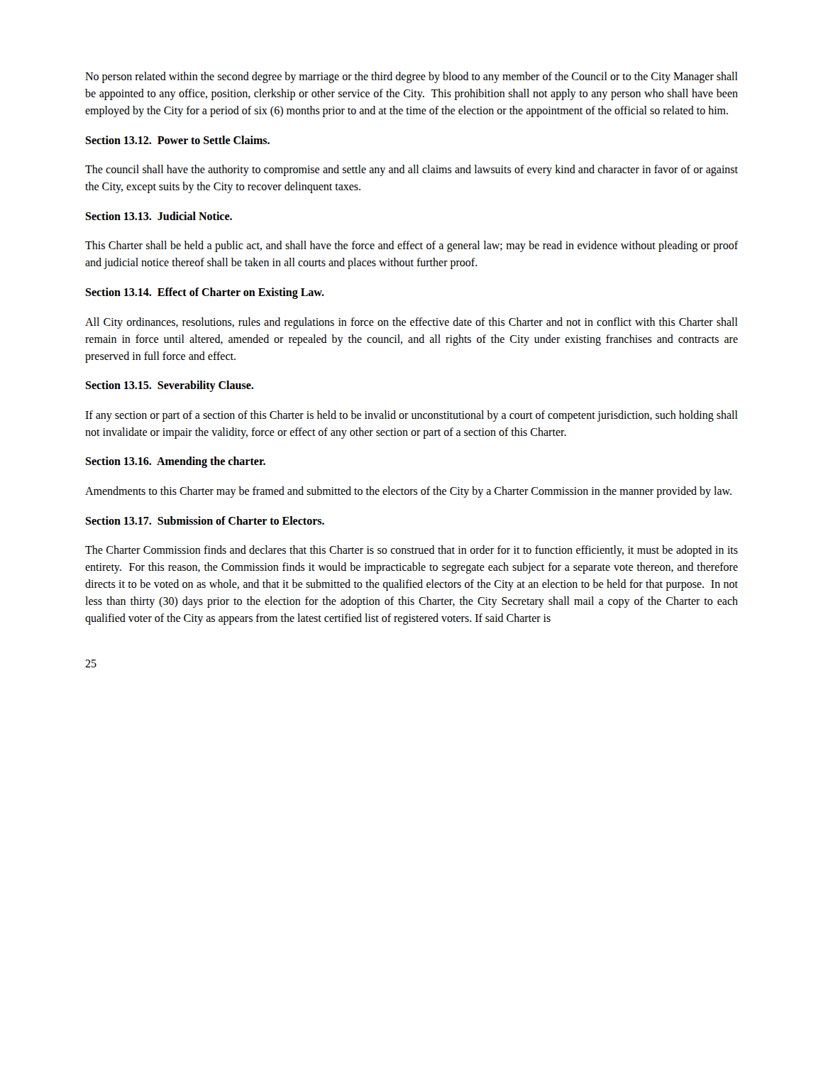No person related within the second degree by marriage or the third degree by blood to any member of the Council or to the City Manager shall be appointed to any office, position, clerkship or other service of the City. This prohibition shall not apply to any person who shall have been employed by the City for a period of six (6) months prior to and at the time of the election or the appointment of the official so related to him.
Section 13.12. Power to Settle Claims.
The council shall have the authority to compromise and settle any and all claims and lawsuits of every kind and character in favor of or against the City, except suits by the City to recover delinquent taxes.
Section 13.13. Judicial Notice.
This Charter shall be held a public act, and shall have the force and effect of a general law; may be read in evidence without pleading or proof and judicial notice thereof shall be taken in all courts and places without further proof.
Section 13.14. Effect of Charter on Existing Law.
All City ordinances, resolutions, rules and regulations in force on the effective date of this Charter and not in conflict with this Charter shall remain in force until altered, amended or repealed by the council, and all rights of the City under existing franchises and contracts are preserved in full force and effect.
Section 13.15. Severability Clause.
If any section or part of a section of this Charter is held to be invalid or unconstitutional by a court of competent jurisdiction, such holding shall not invalidate or impair the validity, force or effect of any other section or part of a section of this Charter.
Section 13.16. Amending the charter.
Amendments to this Charter may be framed and submitted to the electors of the City by a Charter Commission in the manner provided by law.
Section 13.17. Submission of Charter to Electors.
The Charter Commission finds and declares that this Charter is so construed that in order for it to function efficiently, it must be adopted in its entirety. For this reason, the Commission finds it would be impracticable to segregate each subject for a separate vote thereon, and therefore directs it to be voted on as whole, and that it be submitted to the qualified electors of the City at an election to be held for that purpose. In not less than thirty (30) days prior to the election for the adoption of this Charter, the City Secretary shall mail a copy of the Charter to each qualified voter of the City as appears from the latest certified list of registered voters. If said Charter is
25